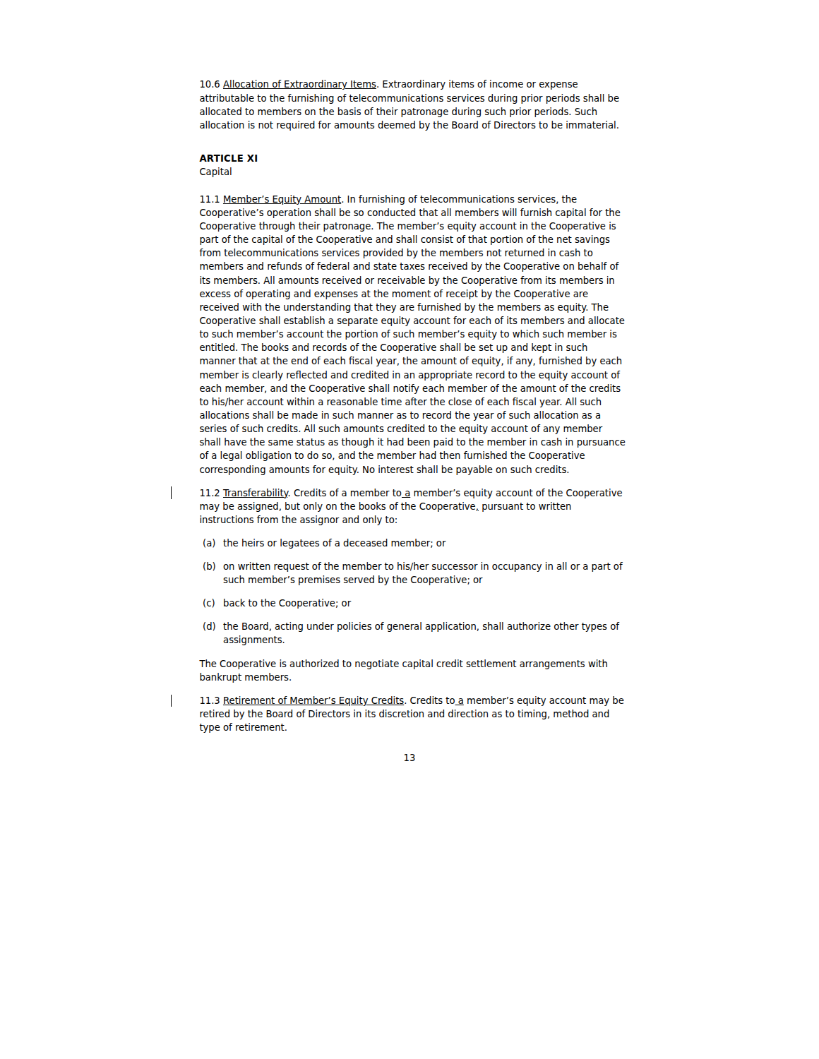10.6 Allocation of Extraordinary Items. Extraordinary items of income or expense attributable to the furnishing of telecommunications services during prior periods shall be allocated to members on the basis of their patronage during such prior periods. Such allocation is not required for amounts deemed by the Board of Directors to be immaterial.
ARTICLE XI
Capital
11.1 Member’s Equity Amount. In furnishing of telecommunications services, the Cooperative’s operation shall be so conducted that all members will furnish capital for the Cooperative through their patronage. The member’s equity account in the Cooperative is part of the capital of the Cooperative and shall consist of that portion of the net savings from telecommunications services provided by the members not returned in cash to members and refunds of federal and state taxes received by the Cooperative on behalf of its members. All amounts received or receivable by the Cooperative from its members in excess of operating and expenses at the moment of receipt by the Cooperative are received with the understanding that they are furnished by the members as equity. The Cooperative shall establish a separate equity account for each of its members and allocate to such member’s account the portion of such member’s equity to which such member is entitled. The books and records of the Cooperative shall be set up and kept in such manner that at the end of each fiscal year, the amount of equity, if any, furnished by each member is clearly reflected and credited in an appropriate record to the equity account of each member, and the Cooperative shall notify each member of the amount of the credits to his/her account within a reasonable time after the close of each fiscal year. All such allocations shall be made in such manner as to record the year of such allocation as a series of such credits. All such amounts credited to the equity account of any member shall have the same status as though it had been paid to the member in cash in pursuance of a legal obligation to do so, and the member had then furnished the Cooperative corresponding amounts for equity. No interest shall be payable on such credits.
11.2 Transferability. Credits of a member to a member’s equity account of the Cooperative may be assigned, but only on the books of the Cooperative, pursuant to written instructions from the assignor and only to:
(a) the heirs or legatees of a deceased member; or
(b) on written request of the member to his/her successor in occupancy in all or a part of such member’s premises served by the Cooperative; or
(c) back to the Cooperative; or
(d) the Board, acting under policies of general application, shall authorize other types of assignments.
The Cooperative is authorized to negotiate capital credit settlement arrangements with bankrupt members.
11.3 Retirement of Member’s Equity Credits. Credits to a member’s equity account may be retired by the Board of Directors in its discretion and direction as to timing, method and type of retirement.
13